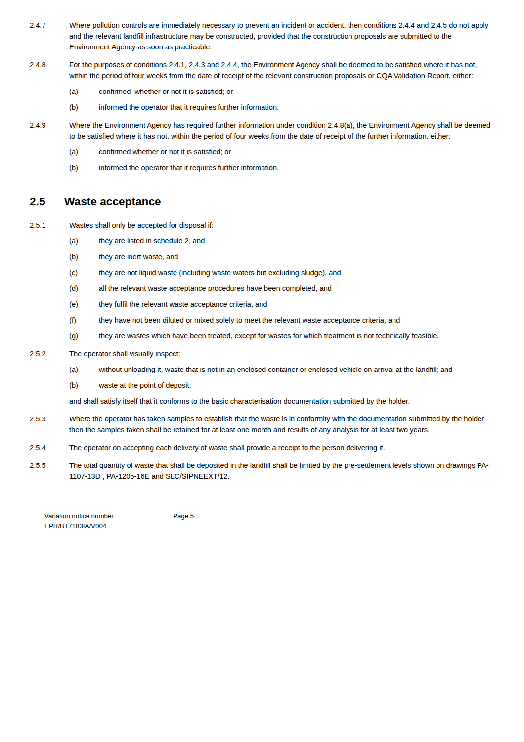2.4.7
Where pollution controls are immediately necessary to prevent an incident or accident, then conditions 2.4.4 and 2.4.5 do not apply and the relevant landfill infrastructure may be constructed, provided that the construction proposals are submitted to the Environment Agency as soon as practicable.
2.4.8
For the purposes of conditions 2.4.1, 2.4.3 and 2.4.4, the Environment Agency shall be deemed to be satisfied where it has not, within the period of four weeks from the date of receipt of the relevant construction proposals or CQA Validation Report, either:
(a)
confirmed whether or not it is satisfied; or
(b)
informed the operator that it requires further information.
2.4.9
Where the Environment Agency has required further information under condition 2.4.8(a), the Environment Agency shall be deemed to be satisfied where it has not, within the period of four weeks from the date of receipt of the further information, either:
(a)
confirmed whether or not it is satisfied; or
(b)
informed the operator that it requires further information.
2.5 Waste acceptance
2.5.1
Wastes shall only be accepted for disposal if:
(a)
they are listed in schedule 2, and
(b)
they are inert waste, and
(c)
they are not liquid waste (including waste waters but excluding sludge), and
(d)
all the relevant waste acceptance procedures have been completed, and
(e)
they fulfil the relevant waste acceptance criteria, and
(f)
they have not been diluted or mixed solely to meet the relevant waste acceptance criteria, and
(g)
they are wastes which have been treated, except for wastes for which treatment is not technically feasible.
2.5.2
The operator shall visually inspect:
(a)
without unloading it, waste that is not in an enclosed container or enclosed vehicle on arrival at the landfill; and
(b)
waste at the point of deposit;
and shall satisfy itself that it conforms to the basic characterisation documentation submitted by the holder.
2.5.3
Where the operator has taken samples to establish that the waste is in conformity with the documentation submitted by the holder then the samples taken shall be retained for at least one month and results of any analysis for at least two years.
2.5.4
The operator on accepting each delivery of waste shall provide a receipt to the person delivering it.
2.5.5
The total quantity of waste that shall be deposited in the landfill shall be limited by the pre-settlement levels shown on drawings PA-1107-13D , PA-1205-16E and SLC/SIPNEEXT/12.
Variation notice number
EPR/BT7183IA/V004
Page 5